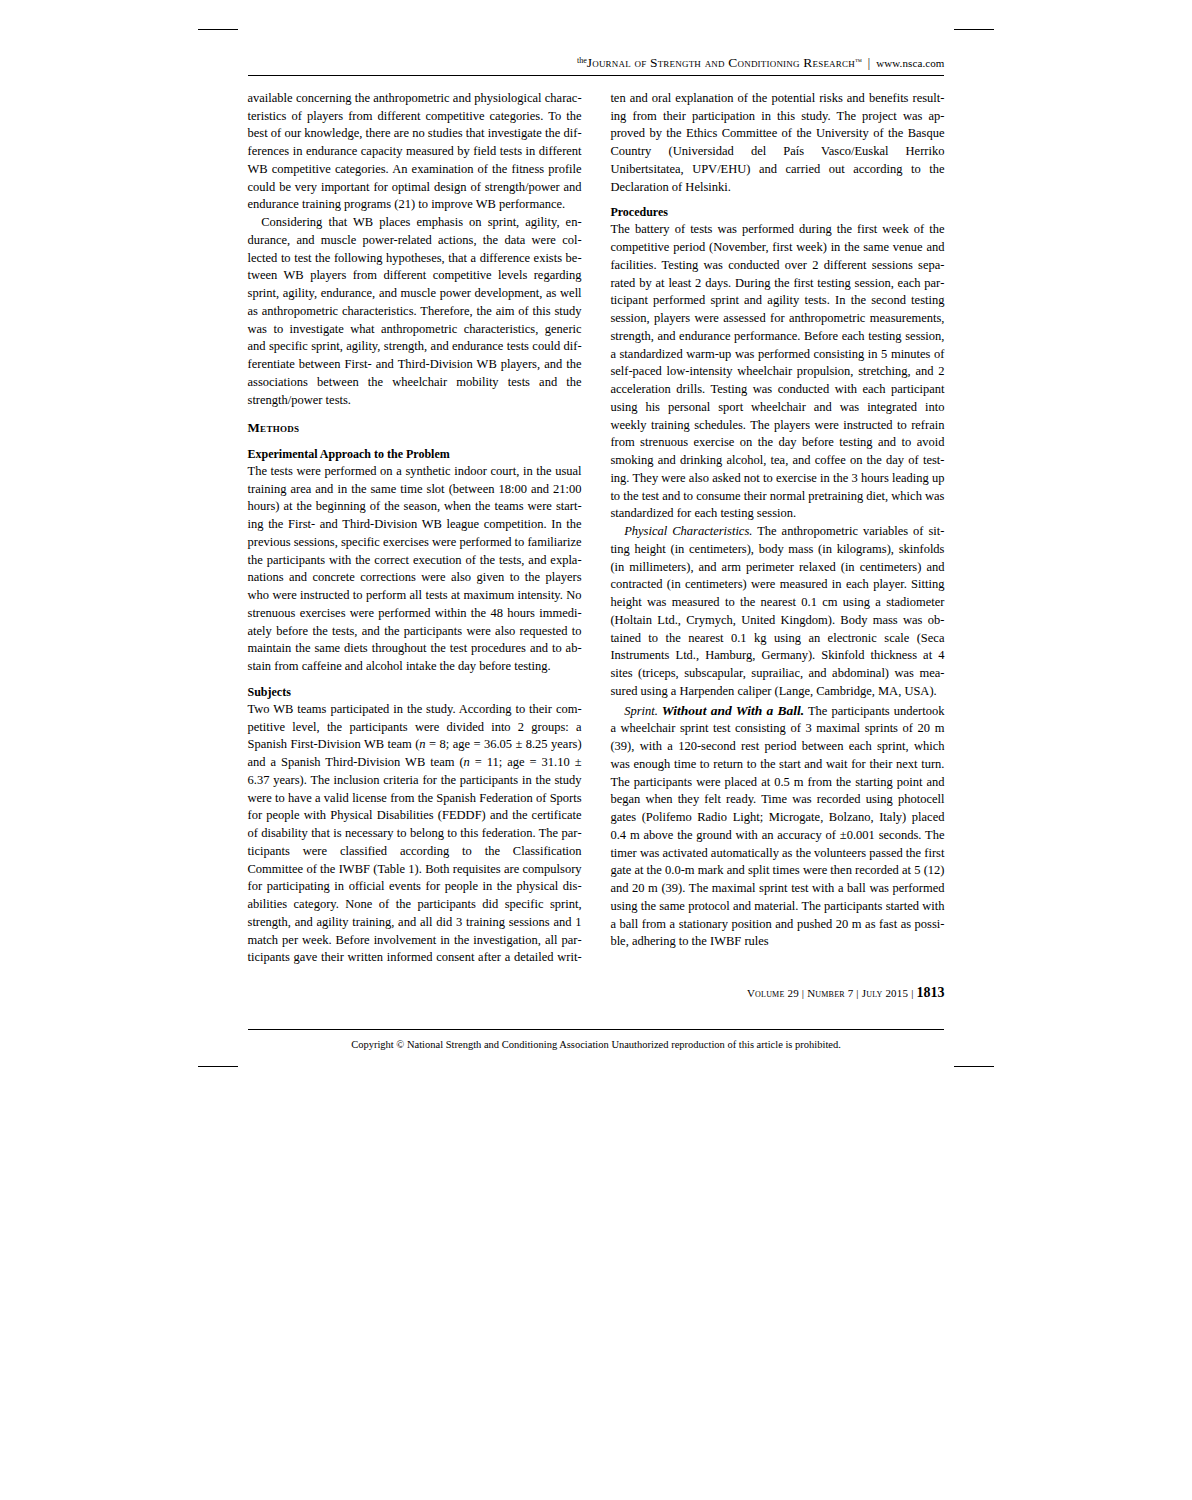the Journal of Strength and Conditioning Research™ | www.nsca.com
available concerning the anthropometric and physiological characteristics of players from different competitive categories. To the best of our knowledge, there are no studies that investigate the differences in endurance capacity measured by field tests in different WB competitive categories. An examination of the fitness profile could be very important for optimal design of strength/power and endurance training programs (21) to improve WB performance.
Considering that WB places emphasis on sprint, agility, endurance, and muscle power-related actions, the data were collected to test the following hypotheses, that a difference exists between WB players from different competitive levels regarding sprint, agility, endurance, and muscle power development, as well as anthropometric characteristics. Therefore, the aim of this study was to investigate what anthropometric characteristics, generic and specific sprint, agility, strength, and endurance tests could differentiate between First- and Third-Division WB players, and the associations between the wheelchair mobility tests and the strength/power tests.
Methods
Experimental Approach to the Problem
The tests were performed on a synthetic indoor court, in the usual training area and in the same time slot (between 18:00 and 21:00 hours) at the beginning of the season, when the teams were starting the First- and Third-Division WB league competition. In the previous sessions, specific exercises were performed to familiarize the participants with the correct execution of the tests, and explanations and concrete corrections were also given to the players who were instructed to perform all tests at maximum intensity. No strenuous exercises were performed within the 48 hours immediately before the tests, and the participants were also requested to maintain the same diets throughout the test procedures and to abstain from caffeine and alcohol intake the day before testing.
Subjects
Two WB teams participated in the study. According to their competitive level, the participants were divided into 2 groups: a Spanish First-Division WB team (n = 8; age = 36.05 ± 8.25 years) and a Spanish Third-Division WB team (n = 11; age = 31.10 ± 6.37 years). The inclusion criteria for the participants in the study were to have a valid license from the Spanish Federation of Sports for people with Physical Disabilities (FEDDF) and the certificate of disability that is necessary to belong to this federation. The participants were classified according to the Classification Committee of the IWBF (Table 1). Both requisites are compulsory for participating in official events for people in the physical disabilities category. None of the participants did specific sprint, strength, and agility training, and all did 3 training sessions and 1 match per week. Before involvement in the investigation, all participants gave their written informed consent after a detailed written and oral explanation of the potential risks and benefits resulting from their participation in this study. The project was approved by the Ethics Committee of the University of the Basque Country (Universidad del País Vasco/Euskal Herriko Unibertsitatea, UPV/EHU) and carried out according to the Declaration of Helsinki.
Procedures
The battery of tests was performed during the first week of the competitive period (November, first week) in the same venue and facilities. Testing was conducted over 2 different sessions separated by at least 2 days. During the first testing session, each participant performed sprint and agility tests. In the second testing session, players were assessed for anthropometric measurements, strength, and endurance performance. Before each testing session, a standardized warm-up was performed consisting in 5 minutes of self-paced low-intensity wheelchair propulsion, stretching, and 2 acceleration drills. Testing was conducted with each participant using his personal sport wheelchair and was integrated into weekly training schedules. The players were instructed to refrain from strenuous exercise on the day before testing and to avoid smoking and drinking alcohol, tea, and coffee on the day of testing. They were also asked not to exercise in the 3 hours leading up to the test and to consume their normal pretraining diet, which was standardized for each testing session.
Physical Characteristics. The anthropometric variables of sitting height (in centimeters), body mass (in kilograms), skinfolds (in millimeters), and arm perimeter relaxed (in centimeters) and contracted (in centimeters) were measured in each player. Sitting height was measured to the nearest 0.1 cm using a stadiometer (Holtain Ltd., Crymych, United Kingdom). Body mass was obtained to the nearest 0.1 kg using an electronic scale (Seca Instruments Ltd., Hamburg, Germany). Skinfold thickness at 4 sites (triceps, subscapular, suprailiac, and abdominal) was measured using a Harpenden caliper (Lange, Cambridge, MA, USA).
Sprint. Without and With a Ball. The participants undertook a wheelchair sprint test consisting of 3 maximal sprints of 20 m (39), with a 120-second rest period between each sprint, which was enough time to return to the start and wait for their next turn. The participants were placed at 0.5 m from the starting point and began when they felt ready. Time was recorded using photocell gates (Polifemo Radio Light; Microgate, Bolzano, Italy) placed 0.4 m above the ground with an accuracy of ±0.001 seconds. The timer was activated automatically as the volunteers passed the first gate at the 0.0-m mark and split times were then recorded at 5 (12) and 20 m (39). The maximal sprint test with a ball was performed using the same protocol and material. The participants started with a ball from a stationary position and pushed 20 m as fast as possible, adhering to the IWBF rules
Volume 29 | Number 7 | July 2015 | 1813
Copyright © National Strength and Conditioning Association Unauthorized reproduction of this article is prohibited.